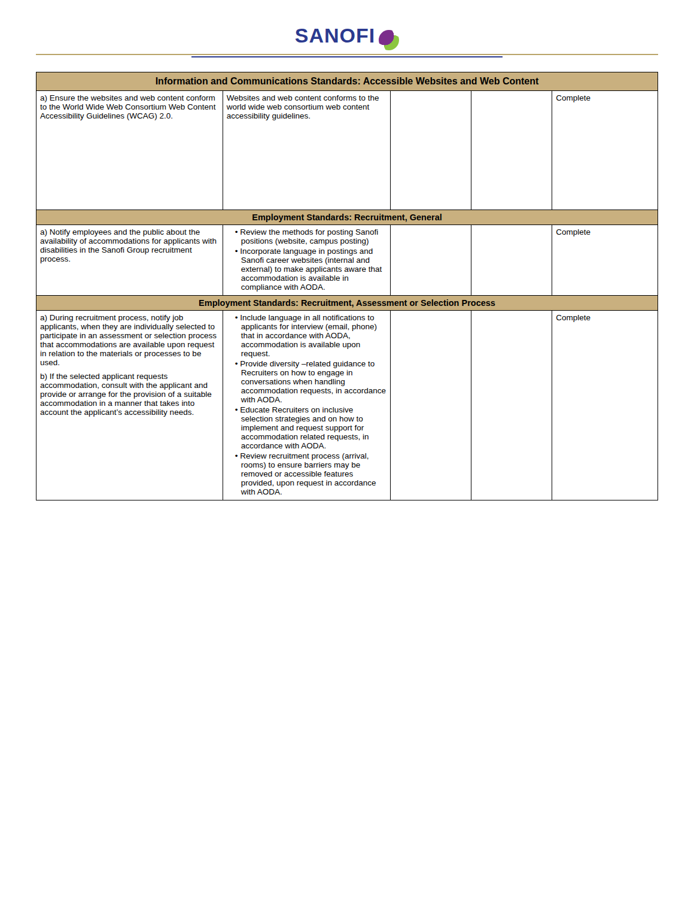SANOFI
| Information and Communications Standards: Accessible Websites and Web Content |
| a) Ensure the websites and web content conform to the World Wide Web Consortium Web Content Accessibility Guidelines (WCAG) 2.0. | Websites and web content conforms to the world wide web consortium web content accessibility guidelines. | | | Complete |
| Employment Standards: Recruitment, General |
| a) Notify employees and the public about the availability of accommodations for applicants with disabilities in the Sanofi Group recruitment process. | Review the methods for posting Sanofi positions (website, campus posting) Incorporate language in postings and Sanofi career websites (internal and external) to make applicants aware that accommodation is available in compliance with AODA. | | | Complete |
| Employment Standards: Recruitment, Assessment or Selection Process |
| a) During recruitment process, notify job applicants, when they are individually selected to participate in an assessment or selection process that accommodations are available upon request in relation to the materials or processes to be used. b) If the selected applicant requests accommodation, consult with the applicant and provide or arrange for the provision of a suitable accommodation in a manner that takes into account the applicant’s accessibility needs. | Include language in all notifications to applicants for interview (email, phone) that in accordance with AODA, accommodation is available upon request. Provide diversity –related guidance to Recruiters on how to engage in conversations when handling accommodation requests, in accordance with AODA. Educate Recruiters on inclusive selection strategies and on how to implement and request support for accommodation related requests, in accordance with AODA. Review recruitment process (arrival, rooms) to ensure barriers may be removed or accessible features provided, upon request in accordance with AODA. | | | Complete |